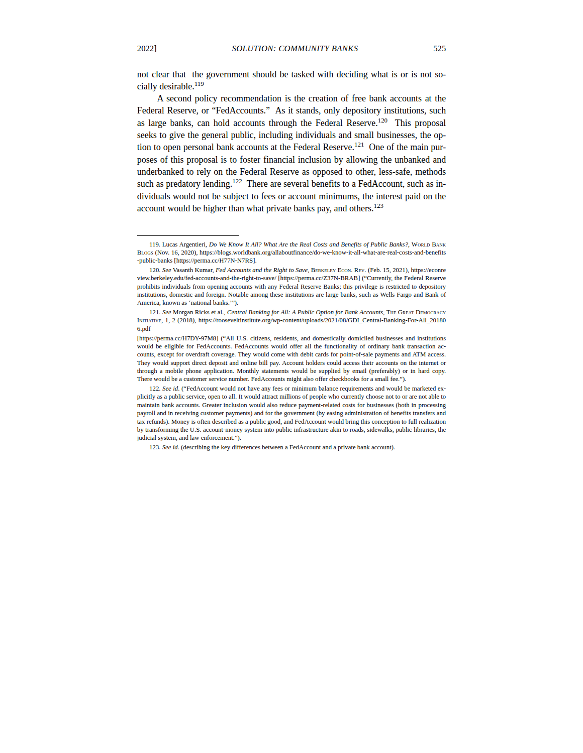2022] SOLUTION: COMMUNITY BANKS 525
not clear that the government should be tasked with deciding what is or is not socially desirable.119
A second policy recommendation is the creation of free bank accounts at the Federal Reserve, or “FedAccounts.” As it stands, only depository institutions, such as large banks, can hold accounts through the Federal Reserve.120 This proposal seeks to give the general public, including individuals and small businesses, the option to open personal bank accounts at the Federal Reserve.121 One of the main purposes of this proposal is to foster financial inclusion by allowing the unbanked and underbanked to rely on the Federal Reserve as opposed to other, less-safe, methods such as predatory lending.122 There are several benefits to a FedAccount, such as individuals would not be subject to fees or account minimums, the interest paid on the account would be higher than what private banks pay, and others.123
119. Lucas Argentieri, Do We Know It All? What Are the Real Costs and Benefits of Public Banks?, World Bank Blogs (Nov. 16, 2020), https://blogs.worldbank.org/allaboutfinance/do-we-know-it-all-what-are-real-costs-and-benefits-public-banks [https://perma.cc/H77N-N7RS].
120. See Vasanth Kumar, Fed Accounts and the Right to Save, Berkeley Econ. Rev. (Feb. 15, 2021), https://econreview.berkeley.edu/fed-accounts-and-the-right-to-save/ [https://perma.cc/Z37N-BRAB] (“Currently, the Federal Reserve prohibits individuals from opening accounts with any Federal Reserve Banks; this privilege is restricted to depository institutions, domestic and foreign. Notable among these institutions are large banks, such as Wells Fargo and Bank of America, known as ‘national banks.’”).
121. See Morgan Ricks et al., Central Banking for All: A Public Option for Bank Accounts, The Great Democracy Initiative, 1, 2 (2018), https://rooseveltinstitute.org/wp-content/uploads/2021/08/GDI_Central-Banking-For-All_201806.pdf
[https://perma.cc/H7DY-97M8] (“All U.S. citizens, residents, and domestically domiciled businesses and institutions would be eligible for FedAccounts. FedAccounts would offer all the functionality of ordinary bank transaction accounts, except for overdraft coverage. They would come with debit cards for point-of-sale payments and ATM access. They would support direct deposit and online bill pay. Account holders could access their accounts on the internet or through a mobile phone application. Monthly statements would be supplied by email (preferably) or in hard copy. There would be a customer service number. FedAccounts might also offer checkbooks for a small fee.”).
122. See id. (“FedAccount would not have any fees or minimum balance requirements and would be marketed explicitly as a public service, open to all. It would attract millions of people who currently choose not to or are not able to maintain bank accounts. Greater inclusion would also reduce payment-related costs for businesses (both in processing payroll and in receiving customer payments) and for the government (by easing administration of benefits transfers and tax refunds). Money is often described as a public good, and FedAccount would bring this conception to full realization by transforming the U.S. account-money system into public infrastructure akin to roads, sidewalks, public libraries, the judicial system, and law enforcement.”).
123. See id. (describing the key differences between a FedAccount and a private bank account).